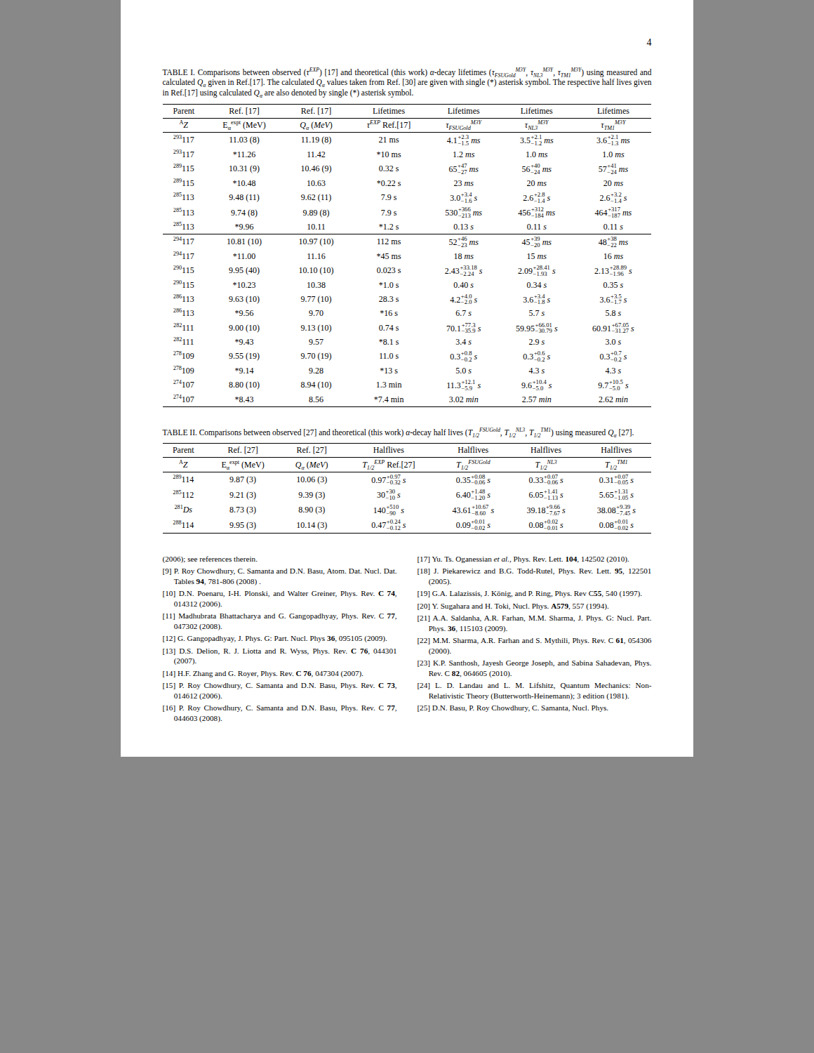4
TABLE I. Comparisons between observed (τEXP) [17] and theoretical (this work) α-decay lifetimes (τFSUGoldM3Y, τNL3M3Y, τTM1M3Y) using measured and calculated Qα given in Ref.[17]. The calculated Qα values taken from Ref. [30] are given with single (*) asterisk symbol. The respective half lives given in Ref.[17] using calculated Qα are also denoted by single (*) asterisk symbol.
| Parent | Ref. [17] | Ref. [17] | Lifetimes | Lifetimes | Lifetimes | Lifetimes |
| A Z | E α expt (MeV) | Q α ( MeV ) | τ EXP Ref.[17] | τ FSUGold M3Y | τ NL3 M3Y | τ TM1 M3Y |
| 293 117 | 11.03 (8) | 11.19 (8) | 21 ms | 4.1 +2.3 −1.5 ms | 3.5 +2.1 −1.2 ms | 3.6 +2.1 −1.3 ms |
| 293 117 | *11.26 | 11.42 | *10 ms | 1.2 ms | 1.0 ms | 1.0 ms |
| 289 115 | 10.31 (9) | 10.46 (9) | 0.32 s | 65 +47 −27 ms | 56 +40 −24 ms | 57 +41 −24 ms |
| 289 115 | *10.48 | 10.63 | *0.22 s | 23 ms | 20 ms | 20 ms |
| 285 113 | 9.48 (11) | 9.62 (11) | 7.9 s | 3.0 +3.4 −1.6 s | 2.6 +2.8 −1.4 s | 2.6 +3.2 −1.4 s |
| 285 113 | 9.74 (8) | 9.89 (8) | 7.9 s | 530 +366 −213 ms | 456 +312 −184 ms | 464 +317 −187 ms |
| 285 113 | *9.96 | 10.11 | *1.2 s | 0.13 s | 0.11 s | 0.11 s |
| 294 117 | 10.81 (10) | 10.97 (10) | 112 ms | 52 +46 −23 ms | 45 +39 −20 ms | 48 +38 −22 ms |
| 294 117 | *11.00 | 11.16 | *45 ms | 18 ms | 15 ms | 16 ms |
| 290 115 | 9.95 (40) | 10.10 (10) | 0.023 s | 2.43 +33.18 −2.24 s | 2.09 +28.41 −1.93 s | 2.13 +28.89 −1.96 s |
| 290 115 | *10.23 | 10.38 | *1.0 s | 0.40 s | 0.34 s | 0.35 s |
| 286 113 | 9.63 (10) | 9.77 (10) | 28.3 s | 4.2 +4.0 −2.0 s | 3.6 +3.4 −1.8 s | 3.6 +3.5 −1.7 s |
| 286 113 | *9.56 | 9.70 | *16 s | 6.7 s | 5.7 s | 5.8 s |
| 282 111 | 9.00 (10) | 9.13 (10) | 0.74 s | 70.1 +77.3 −35.9 s | 59.95 +66.01 −30.79 s | 60.91 +67.05 −31.27 s |
| 282 111 | *9.43 | 9.57 | *8.1 s | 3.4 s | 2.9 s | 3.0 s |
| 278 109 | 9.55 (19) | 9.70 (19) | 11.0 s | 0.3 +0.8 −0.2 s | 0.3 +0.6 −0.2 s | 0.3 +0.7 −0.2 s |
| 278 109 | *9.14 | 9.28 | *13 s | 5.0 s | 4.3 s | 4.3 s |
| 274 107 | 8.80 (10) | 8.94 (10) | 1.3 min | 11.3 +12.1 −5.9 s | 9.6 +10.4 −5.0 s | 9.7 +10.5 −5.0 s |
| 274 107 | *8.43 | 8.56 | *7.4 min | 3.02 min | 2.57 min | 2.62 min |
TABLE II. Comparisons between observed [27] and theoretical (this work) α-decay half lives (T1/2FSUGold, T1/2NL3, T1/2TM1) using measured Qα [27].
| Parent | Ref. [27] | Ref. [27] | Halflives | Halflives | Halflives | Halflives |
| A Z | E α expt (MeV) | Q α ( MeV ) | T 1/2 EXP Ref.[27] | T 1/2 FSUGold | T 1/2 NL3 | T 1/2 TM1 |
| 289 114 | 9.87 (3) | 10.06 (3) | 0.97 +0.97 −0.32 s | 0.35 +0.08 −0.06 s | 0.33 +0.07 −0.06 s | 0.31 +0.07 −0.05 s |
| 285 112 | 9.21 (3) | 9.39 (3) | 30 +30 −10 s | 6.40 +1.48 −1.20 s | 6.05 +1.41 −1.13 s | 5.65 +1.31 −1.05 s |
| 281 Ds | 8.73 (3) | 8.90 (3) | 140 +510 −90 s | 43.61 +10.67 −8.60 s | 39.18 +9.66 −7.67 s | 38.08 +9.39 −7.45 s |
| 288 114 | 9.95 (3) | 10.14 (3) | 0.47 +0.24 −0.12 s | 0.09 +0.01 −0.02 s | 0.08 +0.02 −0.01 s | 0.08 +0.01 −0.02 s |
(2006); see references therein.
[9] P. Roy Chowdhury, C. Samanta and D.N. Basu, Atom. Dat. Nucl. Dat. Tables 94, 781-806 (2008) .
[10] D.N. Poenaru, I-H. Plonski, and Walter Greiner, Phys. Rev. C 74, 014312 (2006).
[11] Madhubrata Bhattacharya and G. Gangopadhyay, Phys. Rev. C 77, 047302 (2008).
[12] G. Gangopadhyay, J. Phys. G: Part. Nucl. Phys 36, 095105 (2009).
[13] D.S. Delion, R. J. Liotta and R. Wyss, Phys. Rev. C 76, 044301 (2007).
[14] H.F. Zhang and G. Royer, Phys. Rev. C 76, 047304 (2007).
[15] P. Roy Chowdhury, C. Samanta and D.N. Basu, Phys. Rev. C 73, 014612 (2006).
[16] P. Roy Chowdhury, C. Samanta and D.N. Basu, Phys. Rev. C 77, 044603 (2008).
[17] Yu. Ts. Oganessian et al., Phys. Rev. Lett. 104, 142502 (2010).
[18] J. Piekarewicz and B.G. Todd-Rutel, Phys. Rev. Lett. 95, 122501 (2005).
[19] G.A. Lalazissis, J. König, and P. Ring, Phys. Rev C55, 540 (1997).
[20] Y. Sugahara and H. Toki, Nucl. Phys. A579, 557 (1994).
[21] A.A. Saldanha, A.R. Farhan, M.M. Sharma, J. Phys. G: Nucl. Part. Phys. 36, 115103 (2009).
[22] M.M. Sharma, A.R. Farhan and S. Mythili, Phys. Rev. C 61, 054306 (2000).
[23] K.P. Santhosh, Jayesh George Joseph, and Sabina Sahadevan, Phys. Rev. C 82, 064605 (2010).
[24] L. D. Landau and L. M. Lifshitz, Quantum Mechanics: Non-Relativistic Theory (Butterworth-Heinemann); 3 edition (1981).
[25] D.N. Basu, P. Roy Chowdhury, C. Samanta, Nucl. Phys.